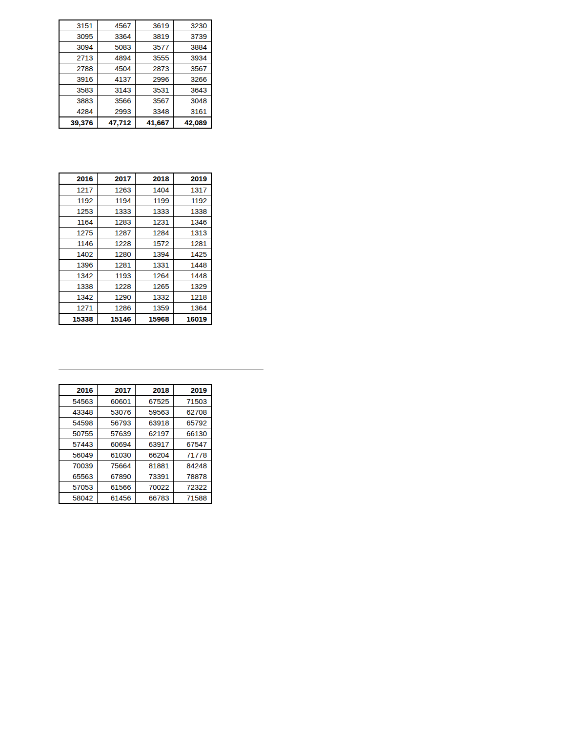| 3151 | 4567 | 3619 | 3230 |
| 3095 | 3364 | 3819 | 3739 |
| 3094 | 5083 | 3577 | 3884 |
| 2713 | 4894 | 3555 | 3934 |
| 2788 | 4504 | 2873 | 3567 |
| 3916 | 4137 | 2996 | 3266 |
| 3583 | 3143 | 3531 | 3643 |
| 3883 | 3566 | 3567 | 3048 |
| 4284 | 2993 | 3348 | 3161 |
| 39,376 | 47,712 | 41,667 | 42,089 |
| 2016 | 2017 | 2018 | 2019 |
| --- | --- | --- | --- |
| 1217 | 1263 | 1404 | 1317 |
| 1192 | 1194 | 1199 | 1192 |
| 1253 | 1333 | 1333 | 1338 |
| 1164 | 1283 | 1231 | 1346 |
| 1275 | 1287 | 1284 | 1313 |
| 1146 | 1228 | 1572 | 1281 |
| 1402 | 1280 | 1394 | 1425 |
| 1396 | 1281 | 1331 | 1448 |
| 1342 | 1193 | 1264 | 1448 |
| 1338 | 1228 | 1265 | 1329 |
| 1342 | 1290 | 1332 | 1218 |
| 1271 | 1286 | 1359 | 1364 |
| 15338 | 15146 | 15968 | 16019 |
| 2016 | 2017 | 2018 | 2019 |
| --- | --- | --- | --- |
| 54563 | 60601 | 67525 | 71503 |
| 43348 | 53076 | 59563 | 62708 |
| 54598 | 56793 | 63918 | 65792 |
| 50755 | 57639 | 62197 | 66130 |
| 57443 | 60694 | 63917 | 67547 |
| 56049 | 61030 | 66204 | 71778 |
| 70039 | 75664 | 81881 | 84248 |
| 65563 | 67890 | 73391 | 78878 |
| 57053 | 61566 | 70022 | 72322 |
| 58042 | 61456 | 66783 | 71588 |